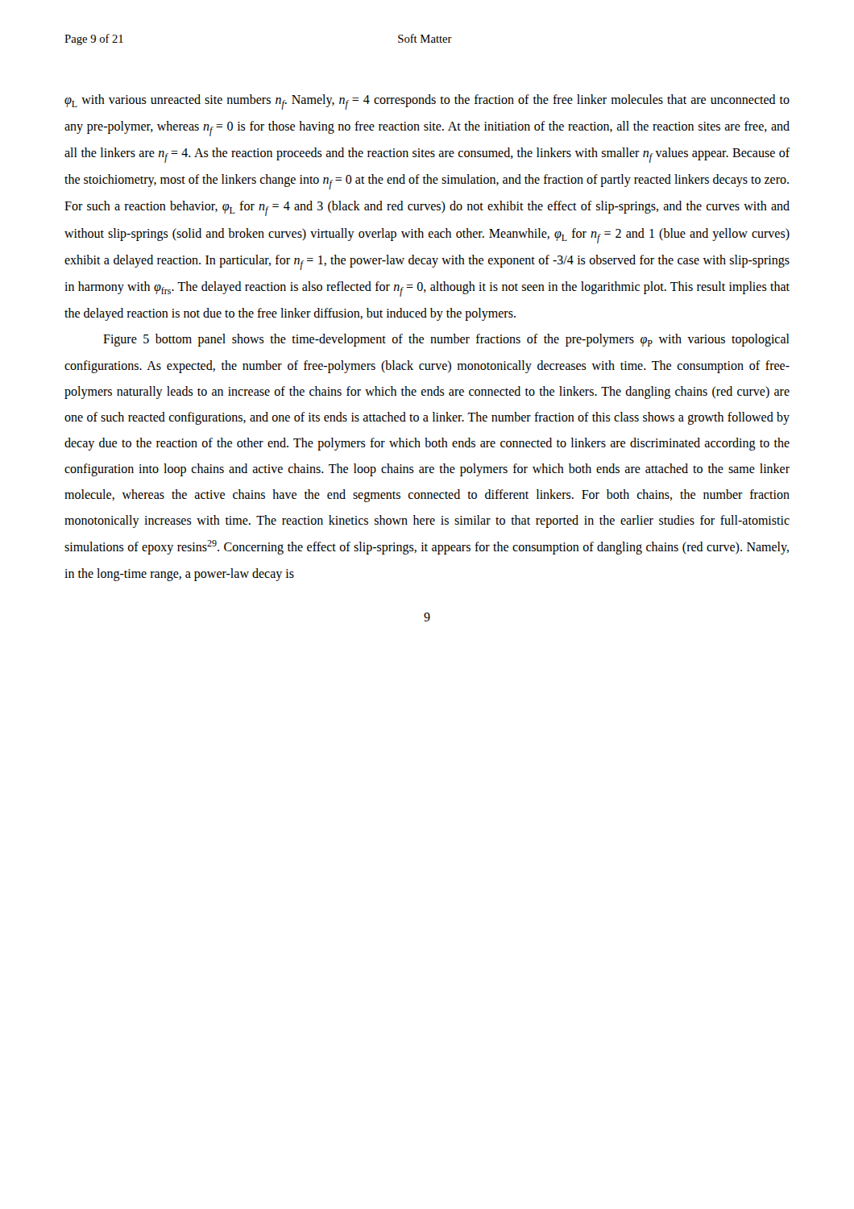Page 9 of 21 Soft Matter
φL with various unreacted site numbers nf. Namely, nf = 4 corresponds to the fraction of the free linker molecules that are unconnected to any pre-polymer, whereas nf = 0 is for those having no free reaction site. At the initiation of the reaction, all the reaction sites are free, and all the linkers are nf = 4. As the reaction proceeds and the reaction sites are consumed, the linkers with smaller nf values appear. Because of the stoichiometry, most of the linkers change into nf = 0 at the end of the simulation, and the fraction of partly reacted linkers decays to zero. For such a reaction behavior, φL for nf = 4 and 3 (black and red curves) do not exhibit the effect of slip-springs, and the curves with and without slip-springs (solid and broken curves) virtually overlap with each other. Meanwhile, φL for nf = 2 and 1 (blue and yellow curves) exhibit a delayed reaction. In particular, for nf = 1, the power-law decay with the exponent of -3/4 is observed for the case with slip-springs in harmony with φfrs. The delayed reaction is also reflected for nf = 0, although it is not seen in the logarithmic plot. This result implies that the delayed reaction is not due to the free linker diffusion, but induced by the polymers.
Figure 5 bottom panel shows the time-development of the number fractions of the pre-polymers φP with various topological configurations. As expected, the number of free-polymers (black curve) monotonically decreases with time. The consumption of free-polymers naturally leads to an increase of the chains for which the ends are connected to the linkers. The dangling chains (red curve) are one of such reacted configurations, and one of its ends is attached to a linker. The number fraction of this class shows a growth followed by decay due to the reaction of the other end. The polymers for which both ends are connected to linkers are discriminated according to the configuration into loop chains and active chains. The loop chains are the polymers for which both ends are attached to the same linker molecule, whereas the active chains have the end segments connected to different linkers. For both chains, the number fraction monotonically increases with time. The reaction kinetics shown here is similar to that reported in the earlier studies for full-atomistic simulations of epoxy resins29. Concerning the effect of slip-springs, it appears for the consumption of dangling chains (red curve). Namely, in the long-time range, a power-law decay is
9